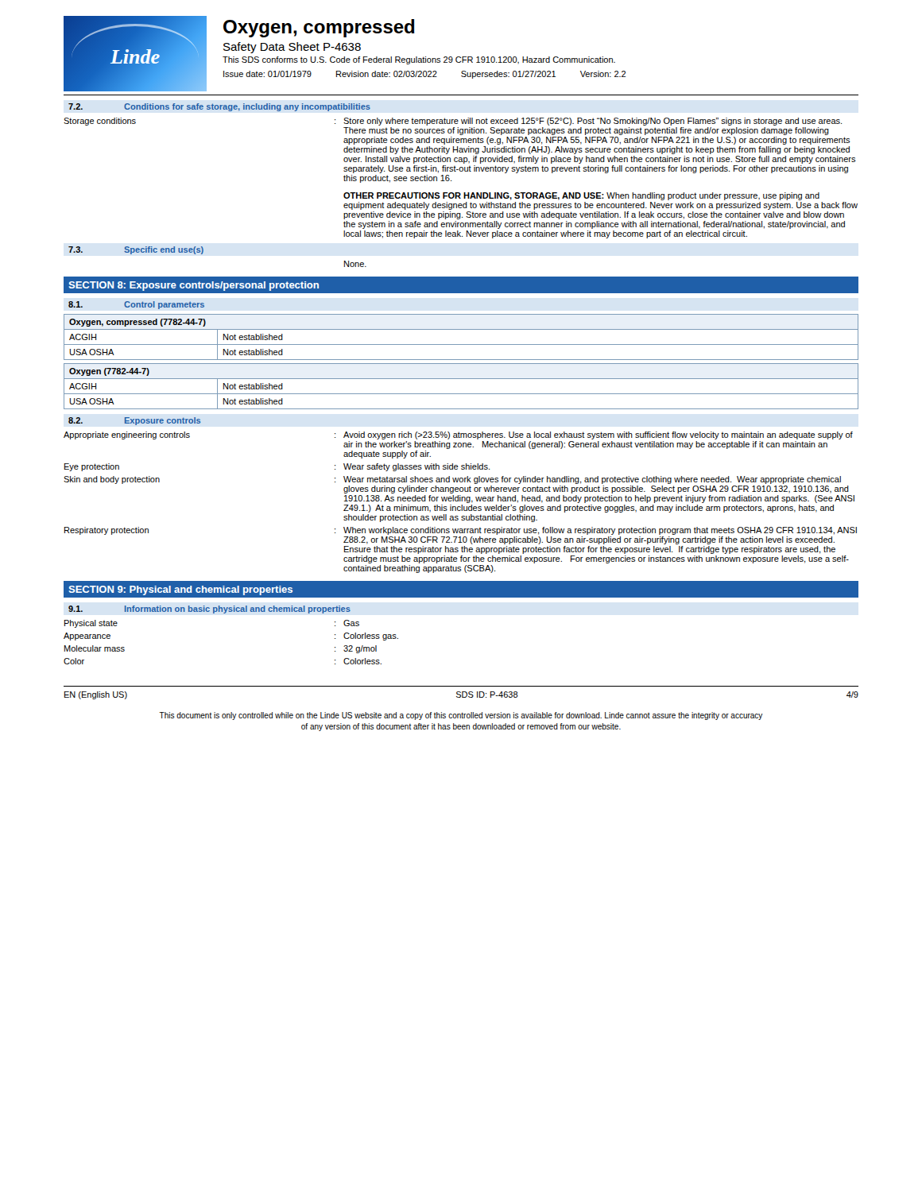Oxygen, compressed
Safety Data Sheet P-4638
This SDS conforms to U.S. Code of Federal Regulations 29 CFR 1910.1200, Hazard Communication.
Issue date: 01/01/1979 Revision date: 02/03/2022 Supersedes: 01/27/2021 Version: 2.2
7.2. Conditions for safe storage, including any incompatibilities
Storage conditions
:
Store only where temperature will not exceed 125°F (52°C). Post “No Smoking/No Open Flames” signs in storage and use areas. There must be no sources of ignition. Separate packages and protect against potential fire and/or explosion damage following appropriate codes and requirements (e.g, NFPA 30, NFPA 55, NFPA 70, and/or NFPA 221 in the U.S.) or according to requirements determined by the Authority Having Jurisdiction (AHJ). Always secure containers upright to keep them from falling or being knocked over. Install valve protection cap, if provided, firmly in place by hand when the container is not in use. Store full and empty containers separately. Use a first-in, first-out inventory system to prevent storing full containers for long periods. For other precautions in using this product, see section 16.
OTHER PRECAUTIONS FOR HANDLING, STORAGE, AND USE: When handling product under pressure, use piping and equipment adequately designed to withstand the pressures to be encountered. Never work on a pressurized system. Use a back flow preventive device in the piping. Store and use with adequate ventilation. If a leak occurs, close the container valve and blow down the system in a safe and environmentally correct manner in compliance with all international, federal/national, state/provincial, and local laws; then repair the leak. Never place a container where it may become part of an electrical circuit.
7.3. Specific end use(s)
None.
SECTION 8: Exposure controls/personal protection
8.1. Control parameters
| Oxygen, compressed (7782-44-7) |
| --- |
| ACGIH | Not established |
| USA OSHA | Not established |
| Oxygen (7782-44-7) |
| --- |
| ACGIH | Not established |
| USA OSHA | Not established |
8.2. Exposure controls
Appropriate engineering controls
:
Avoid oxygen rich (>23.5%) atmospheres. Use a local exhaust system with sufficient flow velocity to maintain an adequate supply of air in the worker's breathing zone. Mechanical (general): General exhaust ventilation may be acceptable if it can maintain an adequate supply of air.
Eye protection
:
Wear safety glasses with side shields.
Skin and body protection
:
Wear metatarsal shoes and work gloves for cylinder handling, and protective clothing where needed. Wear appropriate chemical gloves during cylinder changeout or wherever contact with product is possible. Select per OSHA 29 CFR 1910.132, 1910.136, and 1910.138. As needed for welding, wear hand, head, and body protection to help prevent injury from radiation and sparks. (See ANSI Z49.1.) At a minimum, this includes welder’s gloves and protective goggles, and may include arm protectors, aprons, hats, and shoulder protection as well as substantial clothing.
Respiratory protection
:
When workplace conditions warrant respirator use, follow a respiratory protection program that meets OSHA 29 CFR 1910.134, ANSI Z88.2, or MSHA 30 CFR 72.710 (where applicable). Use an air-supplied or air-purifying cartridge if the action level is exceeded. Ensure that the respirator has the appropriate protection factor for the exposure level. If cartridge type respirators are used, the cartridge must be appropriate for the chemical exposure. For emergencies or instances with unknown exposure levels, use a self-contained breathing apparatus (SCBA).
SECTION 9: Physical and chemical properties
9.1. Information on basic physical and chemical properties
Physical state
:
Gas
Appearance
:
Colorless gas.
Molecular mass
:
32 g/mol
Color
:
Colorless.
EN (English US) SDS ID: P-4638 4/9
This document is only controlled while on the Linde US website and a copy of this controlled version is available for download. Linde cannot assure the integrity or accuracy
of any version of this document after it has been downloaded or removed from our website.